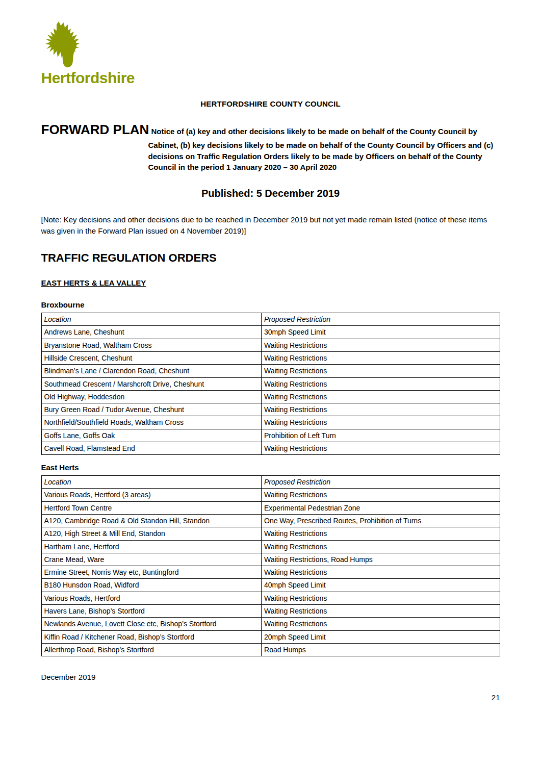Hertfordshire
HERTFORDSHIRE COUNTY COUNCIL
FORWARD PLAN Notice of (a) key and other decisions likely to be made on behalf of the County Council by Cabinet, (b) key decisions likely to be made on behalf of the County Council by Officers and (c) decisions on Traffic Regulation Orders likely to be made by Officers on behalf of the County Council in the period 1 January 2020 – 30 April 2020
Published: 5 December 2019
[Note: Key decisions and other decisions due to be reached in December 2019 but not yet made remain listed (notice of these items was given in the Forward Plan issued on 4 November 2019)]
TRAFFIC REGULATION ORDERS
EAST HERTS & LEA VALLEY
Broxbourne
| Location | Proposed Restriction |
| Andrews Lane, Cheshunt | 30mph Speed Limit |
| Bryanstone Road, Waltham Cross | Waiting Restrictions |
| Hillside Crescent, Cheshunt | Waiting Restrictions |
| Blindman’s Lane / Clarendon Road, Cheshunt | Waiting Restrictions |
| Southmead Crescent / Marshcroft Drive, Cheshunt | Waiting Restrictions |
| Old Highway, Hoddesdon | Waiting Restrictions |
| Bury Green Road / Tudor Avenue, Cheshunt | Waiting Restrictions |
| Northfield/Southfield Roads, Waltham Cross | Waiting Restrictions |
| Goffs Lane, Goffs Oak | Prohibition of Left Turn |
| Cavell Road, Flamstead End | Waiting Restrictions |
East Herts
| Location | Proposed Restriction |
| Various Roads, Hertford (3 areas) | Waiting Restrictions |
| Hertford Town Centre | Experimental Pedestrian Zone |
| A120, Cambridge Road & Old Standon Hill, Standon | One Way, Prescribed Routes, Prohibition of Turns |
| A120, High Street & Mill End, Standon | Waiting Restrictions |
| Hartham Lane, Hertford | Waiting Restrictions |
| Crane Mead, Ware | Waiting Restrictions, Road Humps |
| Ermine Street, Norris Way etc, Buntingford | Waiting Restrictions |
| B180 Hunsdon Road, Widford | 40mph Speed Limit |
| Various Roads, Hertford | Waiting Restrictions |
| Havers Lane, Bishop’s Stortford | Waiting Restrictions |
| Newlands Avenue, Lovett Close etc, Bishop’s Stortford | Waiting Restrictions |
| Kiffin Road / Kitchener Road, Bishop’s Stortford | 20mph Speed Limit |
| Allerthrop Road, Bishop’s Stortford | Road Humps |
December 2019
21